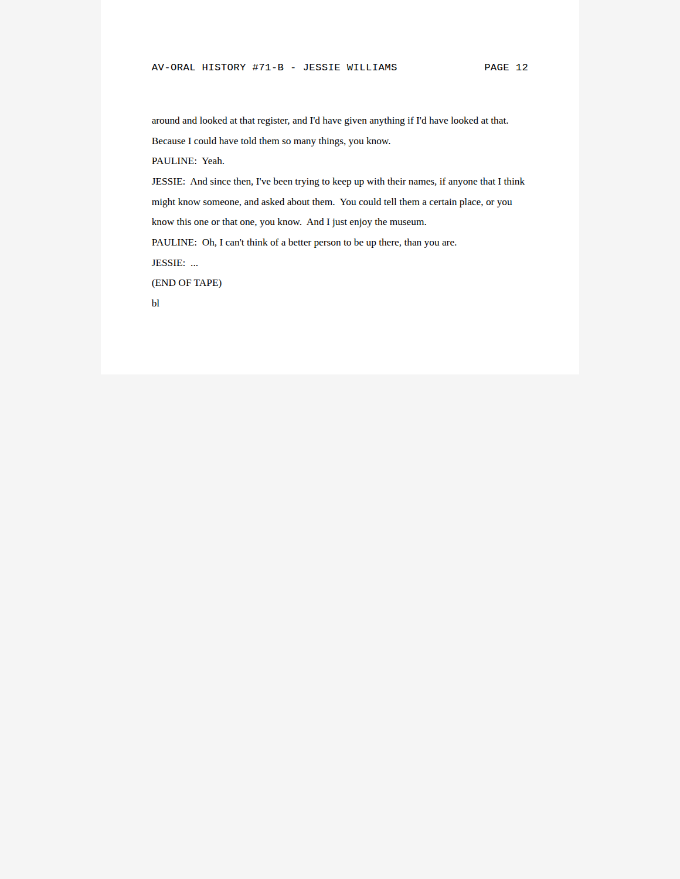AV-ORAL HISTORY #71-B - JESSIE WILLIAMS PAGE 12
around and looked at that register, and I'd have given anything if I'd have looked at that. Because I could have told them so many things, you know.
PAULINE: Yeah.
JESSIE: And since then, I've been trying to keep up with their names, if anyone that I think might know someone, and asked about them. You could tell them a certain place, or you know this one or that one, you know. And I just enjoy the museum.
PAULINE: Oh, I can't think of a better person to be up there, than you are.
JESSIE: ...
(END OF TAPE)
bl